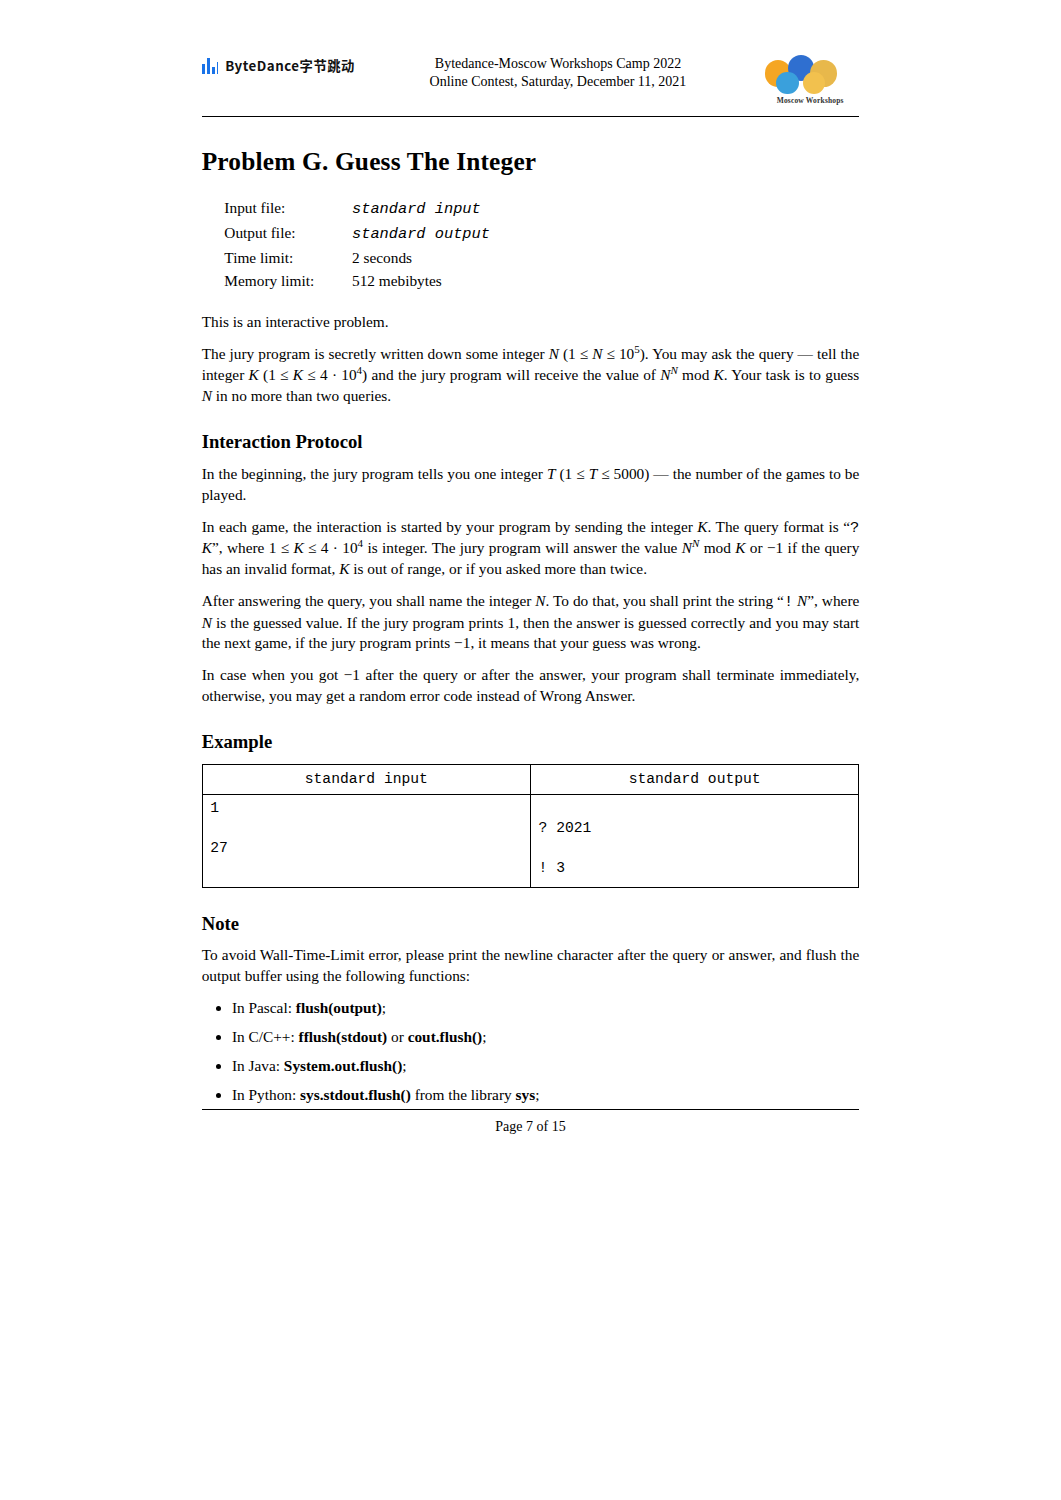ByteDance字节跳动
Bytedance-Moscow Workshops Camp 2022
Online Contest, Saturday, December 11, 2021
Moscow Workshops
Problem G. Guess The Integer
| Input file: | standard input |
| Output file: | standard output |
| Time limit: | 2 seconds |
| Memory limit: | 512 mebibytes |
This is an interactive problem.
The jury program is secretly written down some integer N (1 ≤ N ≤ 105). You may ask the query — tell the integer K (1 ≤ K ≤ 4 · 104) and the jury program will receive the value of NN mod K. Your task is to guess N in no more than two queries.
Interaction Protocol
In the beginning, the jury program tells you one integer T (1 ≤ T ≤ 5000) — the number of the games to be played.
In each game, the interaction is started by your program by sending the integer K. The query format is “? K”, where 1 ≤ K ≤ 4 · 104 is integer. The jury program will answer the value NN mod K or −1 if the query has an invalid format, K is out of range, or if you asked more than twice.
After answering the query, you shall name the integer N. To do that, you shall print the string “! N”, where N is the guessed value. If the jury program prints 1, then the answer is guessed correctly and you may start the next game, if the jury program prints −1, it means that your guess was wrong.
In case when you got −1 after the query or after the answer, your program shall terminate immediately, otherwise, you may get a random error code instead of Wrong Answer.
Example
| standard input | standard output |
| --- | --- |
| 1 27 | ? 2021 ! 3 |
Note
To avoid Wall-Time-Limit error, please print the newline character after the query or answer, and flush the output buffer using the following functions:
In Pascal: flush(output);
In C/C++: fflush(stdout) or cout.flush();
In Java: System.out.flush();
In Python: sys.stdout.flush() from the library sys;
Page 7 of 15